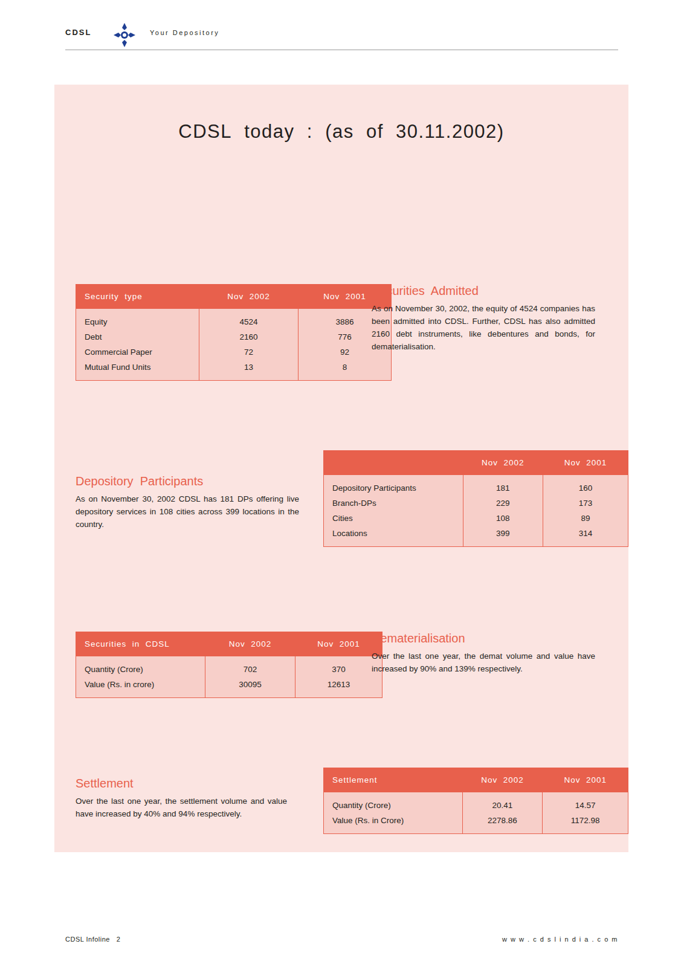CDSL Your Depository
CDSL today : (as of 30.11.2002)
| Security type | Nov 2002 | Nov 2001 |
| --- | --- | --- |
| Equity | 4524 | 3886 |
| Debt | 2160 | 776 |
| Commercial Paper | 72 | 92 |
| Mutual Fund Units | 13 | 8 |
Securities Admitted
As on November 30, 2002, the equity of 4524 companies has been admitted into CDSL. Further, CDSL has also admitted 2160 debt instruments, like debentures and bonds, for dematerialisation.
Depository Participants
As on November 30, 2002 CDSL has 181 DPs offering live depository services in 108 cities across 399 locations in the country.
| | Nov 2002 | Nov 2001 |
| --- | --- | --- |
| Depository Participants | 181 | 160 |
| Branch-DPs | 229 | 173 |
| Cities | 108 | 89 |
| Locations | 399 | 314 |
| Securities in CDSL | Nov 2002 | Nov 2001 |
| --- | --- | --- |
| Quantity (Crore) | 702 | 370 |
| Value (Rs. in crore) | 30095 | 12613 |
Dematerialisation
Over the last one year, the demat volume and value have increased by 90% and 139% respectively.
Settlement
Over the last one year, the settlement volume and value have increased by 40% and 94% respectively.
| Settlement | Nov 2002 | Nov 2001 |
| --- | --- | --- |
| Quantity (Crore) | 20.41 | 14.57 |
| Value (Rs. in Crore) | 2278.86 | 1172.98 |
CDSL Infoline 2
w w w . c d s l i n d i a . c o m